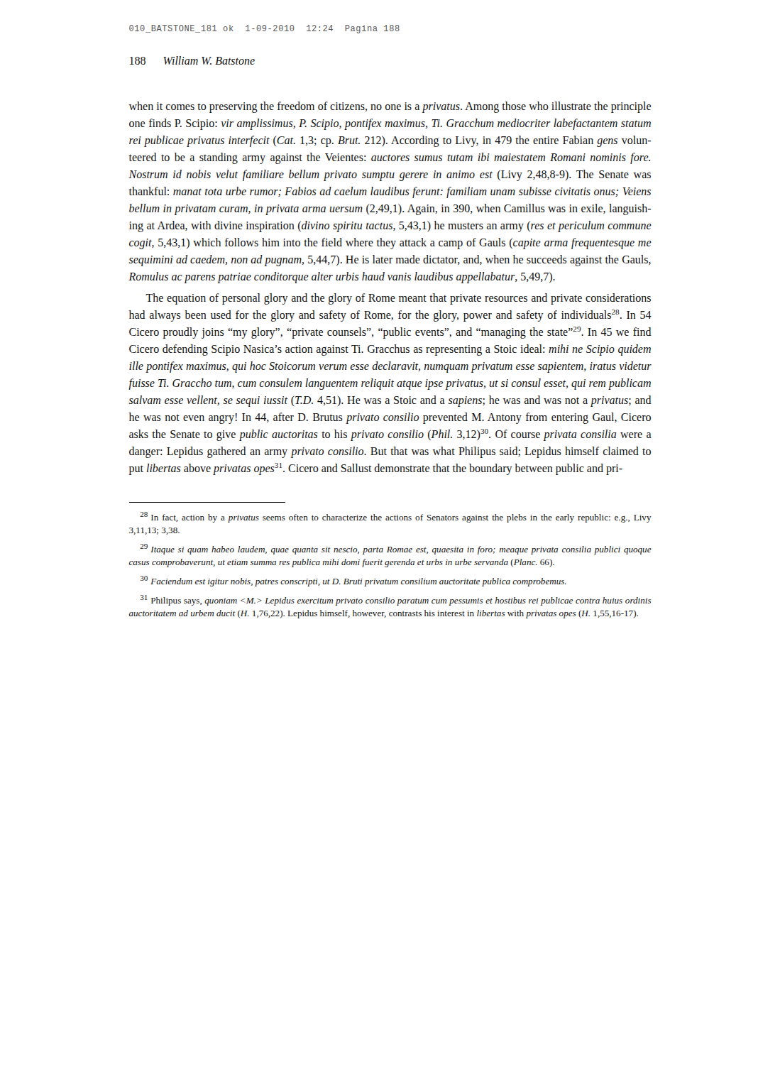010_BATSTONE_181 ok 1-09-2010 12:24 Pagina 188
188 William W. Batstone
when it comes to preserving the freedom of citizens, no one is a privatus. Among those who illustrate the principle one finds P. Scipio: vir amplissimus, P. Scipio, pontifex maximus, Ti. Gracchum mediocriter labefactantem statum rei publicae privatus interfecit (Cat. 1,3; cp. Brut. 212). According to Livy, in 479 the entire Fabian gens volunteered to be a standing army against the Veientes: auctores sumus tutam ibi maiestatem Romani nominis fore. Nostrum id nobis velut familiare bellum privato sumptu gerere in animo est (Livy 2,48,8-9). The Senate was thankful: manat tota urbe rumor; Fabios ad caelum laudibus ferunt: familiam unam subisse civitatis onus; Veiens bellum in privatam curam, in privata arma uersum (2,49,1). Again, in 390, when Camillus was in exile, languishing at Ardea, with divine inspiration (divino spiritu tactus, 5,43,1) he musters an army (res et periculum commune cogit, 5,43,1) which follows him into the field where they attack a camp of Gauls (capite arma frequentesque me sequimini ad caedem, non ad pugnam, 5,44,7). He is later made dictator, and, when he succeeds against the Gauls, Romulus ac parens patriae conditorque alter urbis haud vanis laudibus appellabatur, 5,49,7).
The equation of personal glory and the glory of Rome meant that private resources and private considerations had always been used for the glory and safety of Rome, for the glory, power and safety of individuals28. In 54 Cicero proudly joins “my glory”, “private counsels”, “public events”, and “managing the state”29. In 45 we find Cicero defending Scipio Nasica’s action against Ti. Gracchus as representing a Stoic ideal: mihi ne Scipio quidem ille pontifex maximus, qui hoc Stoicorum verum esse declaravit, numquam privatum esse sapientem, iratus videtur fuisse Ti. Graccho tum, cum consulem languentem reliquit atque ipse privatus, ut si consul esset, qui rem publicam salvam esse vellent, se sequi iussit (T.D. 4,51). He was a Stoic and a sapiens; he was and was not a privatus; and he was not even angry! In 44, after D. Brutus privato consilio prevented M. Antony from entering Gaul, Cicero asks the Senate to give public auctoritas to his privato consilio (Phil. 3,12)30. Of course privata consilia were a danger: Lepidus gathered an army privato consilio. But that was what Philipus said; Lepidus himself claimed to put libertas above privatas opes31. Cicero and Sallust demonstrate that the boundary between public and pri-
28 In fact, action by a privatus seems often to characterize the actions of Senators against the plebs in the early republic: e.g., Livy 3,11,13; 3,38.
29 Itaque si quam habeo laudem, quae quanta sit nescio, parta Romae est, quaesita in foro; meaque privata consilia publici quoque casus comprobaverunt, ut etiam summa res publica mihi domi fuerit gerenda et urbs in urbe servanda (Planc. 66).
30 Faciendum est igitur nobis, patres conscripti, ut D. Bruti privatum consilium auctoritate publica comprobemus.
31 Philipus says, quoniam <M.> Lepidus exercitum privato consilio paratum cum pessumis et hostibus rei publicae contra huius ordinis auctoritatem ad urbem ducit (H. 1,76,22). Lepidus himself, however, contrasts his interest in libertas with privatas opes (H. 1,55,16-17).